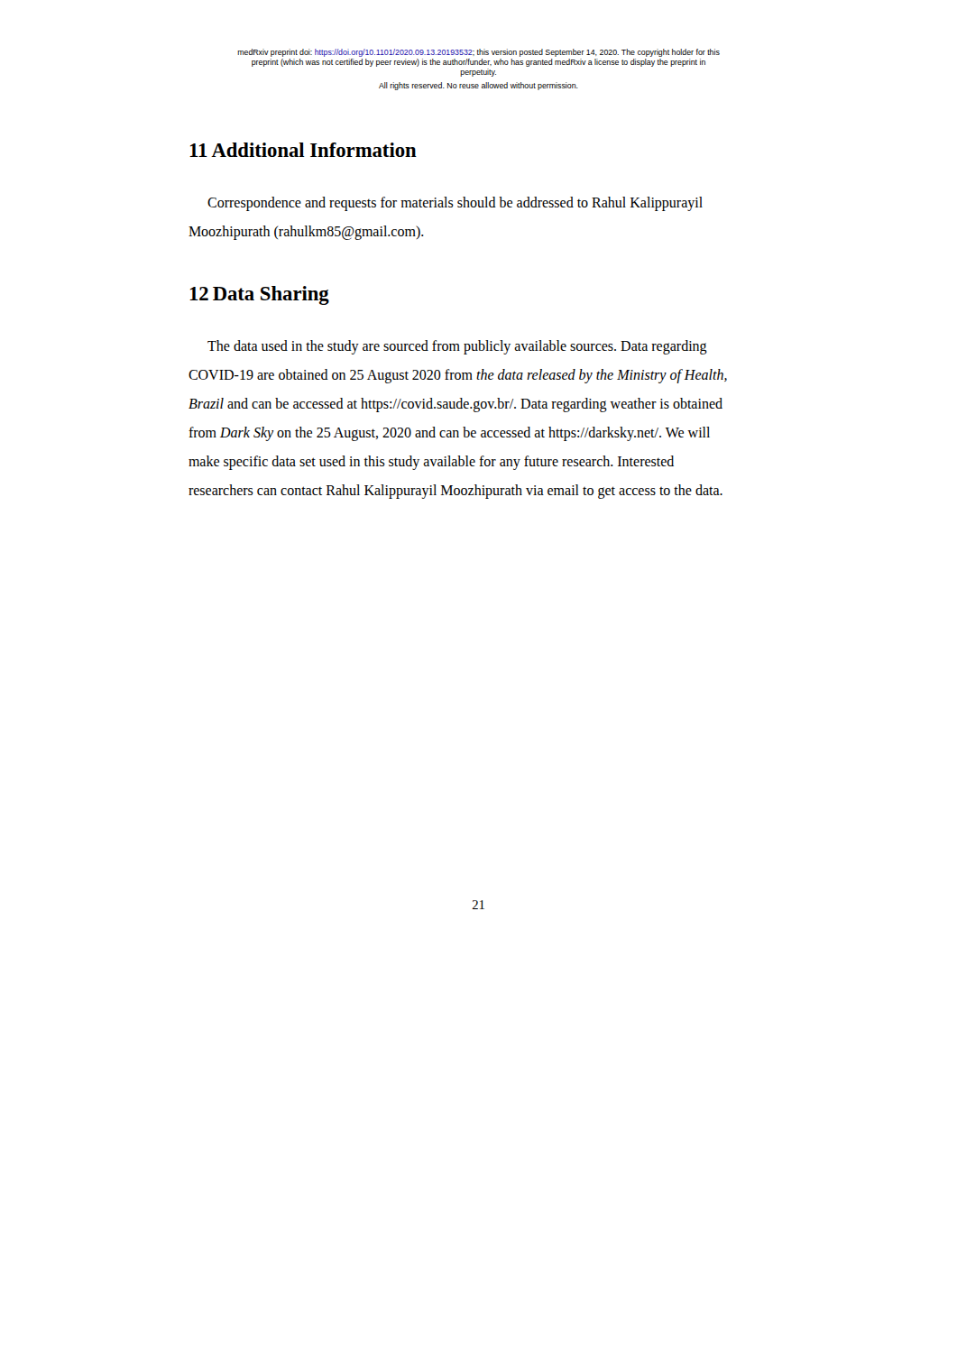medRxiv preprint doi: https://doi.org/10.1101/2020.09.13.20193532; this version posted September 14, 2020. The copyright holder for this
preprint (which was not certified by peer review) is the author/funder, who has granted medRxiv a license to display the preprint in
perpetuity.
All rights reserved. No reuse allowed without permission.
11 Additional Information
Correspondence and requests for materials should be addressed to Rahul Kalippurayil
Moozhipurath (rahulkm85@gmail.com).
12 Data Sharing
The data used in the study are sourced from publicly available sources. Data regarding
COVID-19 are obtained on 25 August 2020 from the data released by the Ministry of Health,
Brazil and can be accessed at https://covid.saude.gov.br/. Data regarding weather is obtained
from Dark Sky on the 25 August, 2020 and can be accessed at https://darksky.net/. We will
make specific data set used in this study available for any future research. Interested
researchers can contact Rahul Kalippurayil Moozhipurath via email to get access to the data.
21